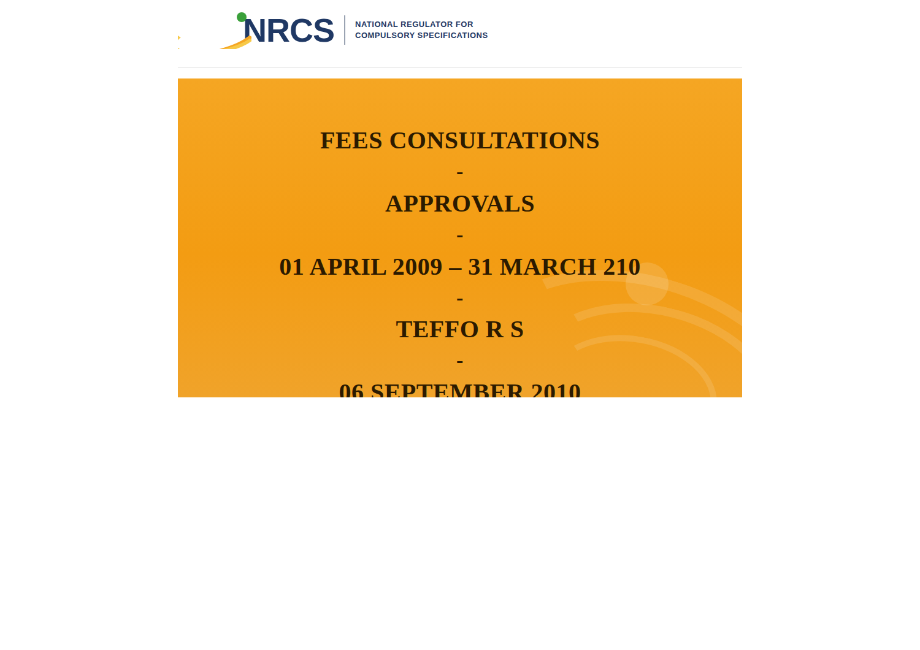NRCS
National Regulator for
Compulsory Specifications
FEES CONSULTATIONS
-
APPROVALS
-
01 APRIL 2009 – 31 MARCH 210
-
TEFFO R S
-
06 SEPTEMBER 2010